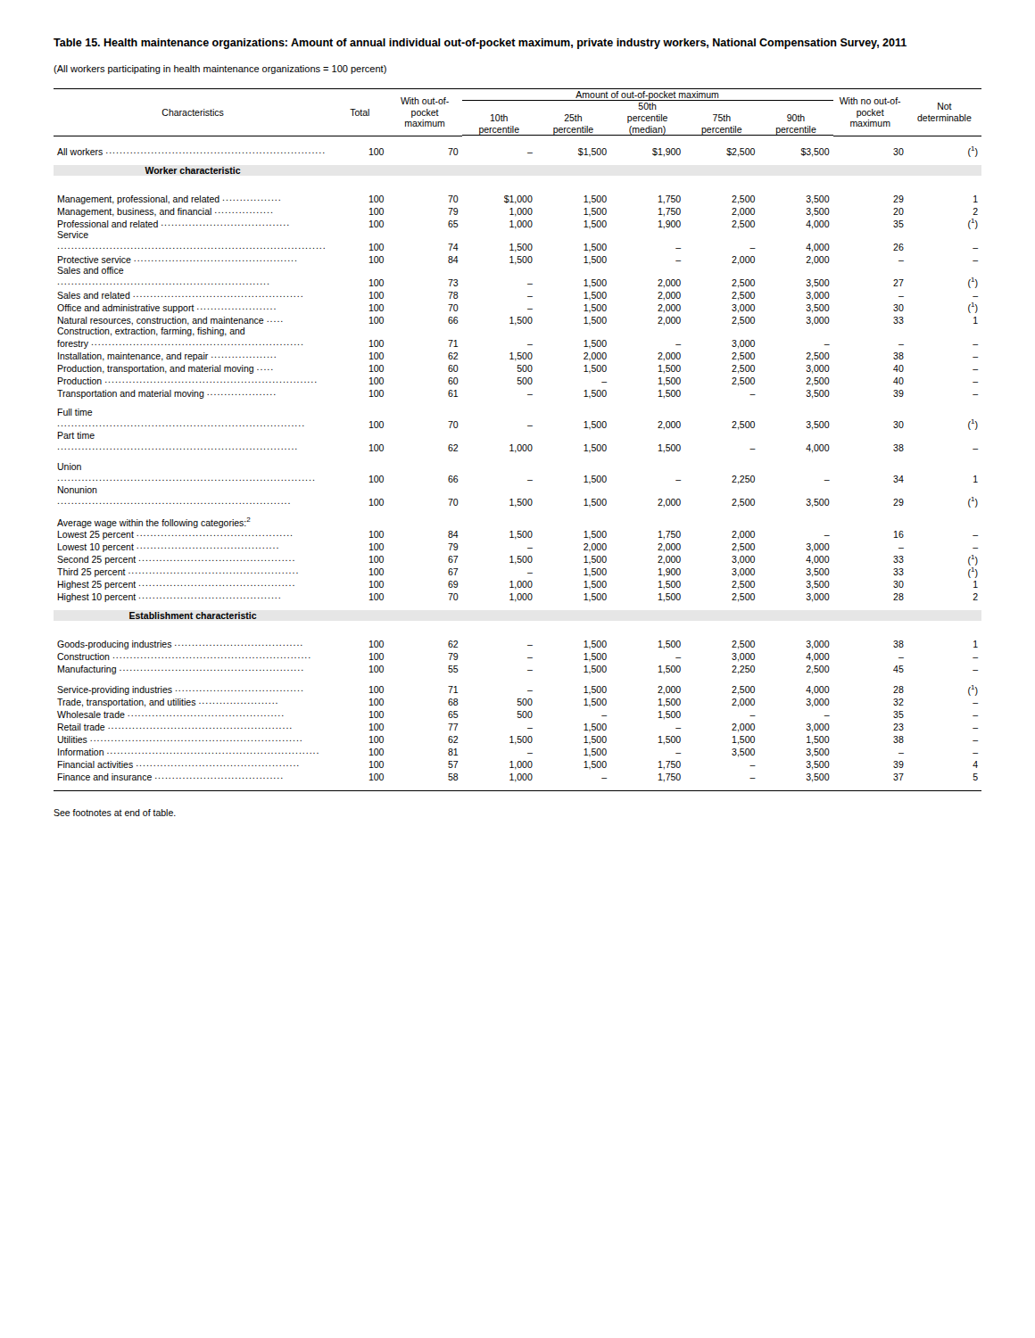Table 15. Health maintenance organizations: Amount of annual individual out-of-pocket maximum, private industry workers, National Compensation Survey, 2011
(All workers participating in health maintenance organizations = 100 percent)
| Characteristics | Total | With out-of- pocket maximum | Amount of out-of-pocket maximum | With no out-of- pocket maximum | Not determinable |
| --- | --- | --- | --- | --- | --- |
| 10th percentile | 25th percentile | 50th percentile (median) | 75th percentile | 90th percentile |
| All workers ............................................................... | 100 | 70 | – | $1,500 | $1,900 | $2,500 | $3,500 | 30 | ( 1 ) |
| Worker characteristic | | | | | | | | | |
| Management, professional, and related ................. | 100 | 70 | $1,000 | 1,500 | 1,750 | 2,500 | 3,500 | 29 | 1 |
| Management, business, and financial ................. | 100 | 79 | 1,000 | 1,500 | 1,750 | 2,000 | 3,500 | 20 | 2 |
| Professional and related ..................................... | 100 | 65 | 1,000 | 1,500 | 1,900 | 2,500 | 4,000 | 35 | ( 1 ) |
| Service ............................................................................. | 100 | 74 | 1,500 | 1,500 | – | – | 4,000 | 26 | – |
| Protective service ............................................... | 100 | 84 | 1,500 | 1,500 | – | 2,000 | 2,000 | – | – |
| Sales and office ............................................................. | 100 | 73 | – | 1,500 | 2,000 | 2,500 | 3,500 | 27 | ( 1 ) |
| Sales and related ................................................. | 100 | 78 | – | 1,500 | 2,000 | 2,500 | 3,000 | – | – |
| Office and administrative support ....................... | 100 | 70 | – | 1,500 | 2,000 | 3,000 | 3,500 | 30 | ( 1 ) |
| Natural resources, construction, and maintenance ..... | 100 | 66 | 1,500 | 1,500 | 2,000 | 2,500 | 3,000 | 33 | 1 |
| Construction, extraction, farming, fishing, and | | | | | | | | | |
| forestry ............................................................. | 100 | 71 | – | 1,500 | – | 3,000 | – | – | – |
| Installation, maintenance, and repair ................... | 100 | 62 | 1,500 | 2,000 | 2,000 | 2,500 | 2,500 | 38 | – |
| Production, transportation, and material moving ..... | 100 | 60 | 500 | 1,500 | 1,500 | 2,500 | 3,000 | 40 | – |
| Production ............................................................. | 100 | 60 | 500 | – | 1,500 | 2,500 | 2,500 | 40 | – |
| Transportation and material moving .................... | 100 | 61 | – | 1,500 | 1,500 | – | 3,500 | 39 | – |
| Full time ....................................................................... | 100 | 70 | – | 1,500 | 2,000 | 2,500 | 3,500 | 30 | ( 1 ) |
| Part time ..................................................................... | 100 | 62 | 1,000 | 1,500 | 1,500 | – | 4,000 | 38 | – |
| Union .......................................................................... | 100 | 66 | – | 1,500 | – | 2,250 | – | 34 | 1 |
| Nonunion ................................................................... | 100 | 70 | 1,500 | 1,500 | 2,000 | 2,500 | 3,500 | 29 | ( 1 ) |
| Average wage within the following categories: 2 | | | | | | | | | |
| Lowest 25 percent ............................................. | 100 | 84 | 1,500 | 1,500 | 1,750 | 2,000 | – | 16 | – |
| Lowest 10 percent ......................................... | 100 | 79 | – | 2,000 | 2,000 | 2,500 | 3,000 | – | – |
| Second 25 percent ............................................. | 100 | 67 | 1,500 | 1,500 | 2,000 | 3,000 | 4,000 | 33 | ( 1 ) |
| Third 25 percent ................................................. | 100 | 67 | – | 1,500 | 1,900 | 3,000 | 3,500 | 33 | ( 1 ) |
| Highest 25 percent ............................................. | 100 | 69 | 1,000 | 1,500 | 1,500 | 2,500 | 3,500 | 30 | 1 |
| Highest 10 percent ......................................... | 100 | 70 | 1,000 | 1,500 | 1,500 | 2,500 | 3,000 | 28 | 2 |
| Establishment characteristic | | | | | | | | | |
| Goods-producing industries ..................................... | 100 | 62 | – | 1,500 | 1,500 | 2,500 | 3,000 | 38 | 1 |
| Construction ......................................................... | 100 | 79 | – | 1,500 | – | 3,000 | 4,000 | – | – |
| Manufacturing ..................................................... | 100 | 55 | – | 1,500 | 1,500 | 2,250 | 2,500 | 45 | – |
| Service-providing industries ..................................... | 100 | 71 | – | 1,500 | 2,000 | 2,500 | 4,000 | 28 | ( 1 ) |
| Trade, transportation, and utilities ....................... | 100 | 68 | 500 | 1,500 | 1,500 | 2,000 | 3,000 | 32 | – |
| Wholesale trade ............................................. | 100 | 65 | 500 | – | 1,500 | – | – | 35 | – |
| Retail trade ..................................................... | 100 | 77 | – | 1,500 | – | 2,000 | 3,000 | 23 | – |
| Utilities ............................................................. | 100 | 62 | 1,500 | 1,500 | 1,500 | 1,500 | 1,500 | 38 | – |
| Information ............................................................. | 100 | 81 | – | 1,500 | – | 3,500 | 3,500 | – | – |
| Financial activities ............................................... | 100 | 57 | 1,000 | 1,500 | 1,750 | – | 3,500 | 39 | 4 |
| Finance and insurance ..................................... | 100 | 58 | 1,000 | – | 1,750 | – | 3,500 | 37 | 5 |
See footnotes at end of table.